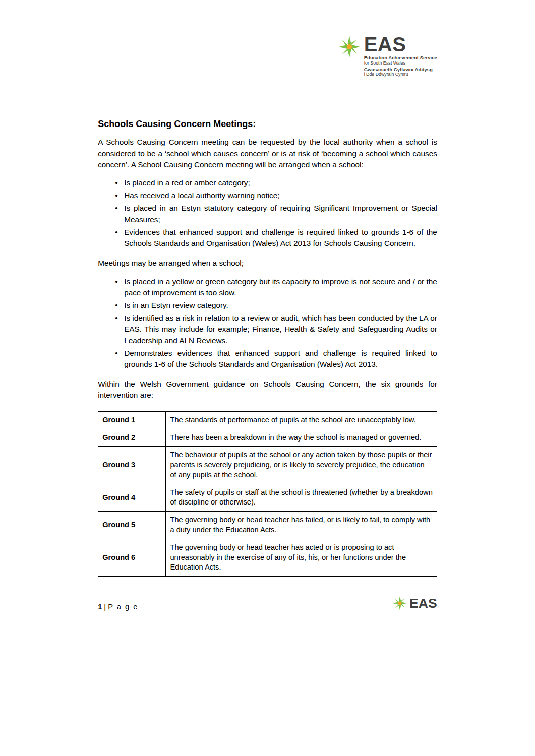EAS
Education Achievement Service
for South East Wales
Gwasanaeth Cyflawni Addysg
i Dde Ddwyrain Cymru
Schools Causing Concern Meetings:
A Schools Causing Concern meeting can be requested by the local authority when a school is considered to be a ‘school which causes concern’ or is at risk of ‘becoming a school which causes concern’. A School Causing Concern meeting will be arranged when a school:
Is placed in a red or amber category;
Has received a local authority warning notice;
Is placed in an Estyn statutory category of requiring Significant Improvement or Special Measures;
Evidences that enhanced support and challenge is required linked to grounds 1-6 of the Schools Standards and Organisation (Wales) Act 2013 for Schools Causing Concern.
Meetings may be arranged when a school;
Is placed in a yellow or green category but its capacity to improve is not secure and / or the pace of improvement is too slow.
Is in an Estyn review category.
Is identified as a risk in relation to a review or audit, which has been conducted by the LA or EAS. This may include for example; Finance, Health & Safety and Safeguarding Audits or Leadership and ALN Reviews.
Demonstrates evidences that enhanced support and challenge is required linked to grounds 1-6 of the Schools Standards and Organisation (Wales) Act 2013.
Within the Welsh Government guidance on Schools Causing Concern, the six grounds for intervention are:
| Ground 1 | The standards of performance of pupils at the school are unacceptably low. |
| Ground 2 | There has been a breakdown in the way the school is managed or governed. |
| Ground 3 | The behaviour of pupils at the school or any action taken by those pupils or their parents is severely prejudicing, or is likely to severely prejudice, the education of any pupils at the school. |
| Ground 4 | The safety of pupils or staff at the school is threatened (whether by a breakdown of discipline or otherwise). |
| Ground 5 | The governing body or head teacher has failed, or is likely to fail, to comply with a duty under the Education Acts. |
| Ground 6 | The governing body or head teacher has acted or is proposing to act unreasonably in the exercise of any of its, his, or her functions under the Education Acts. |
1 | P a g e
EAS